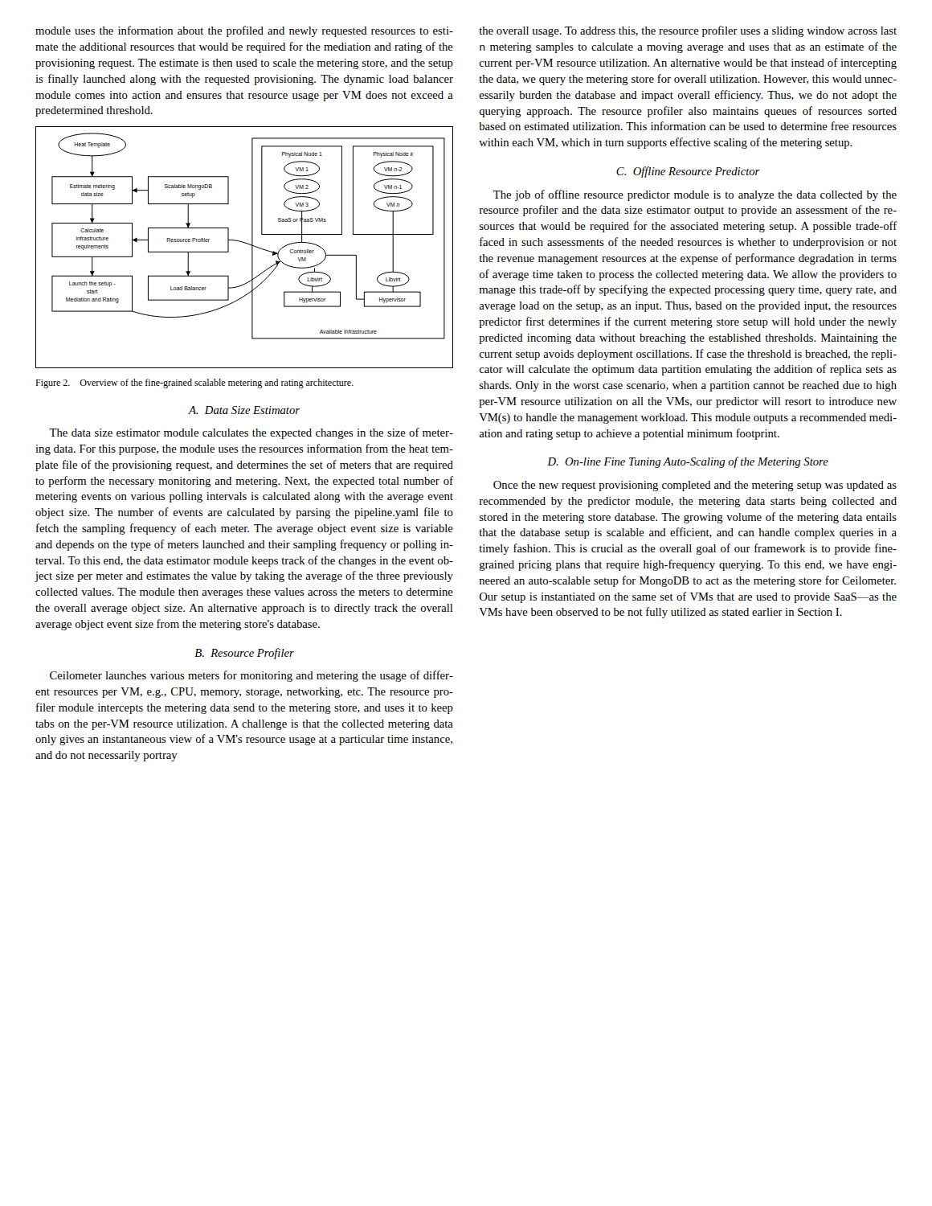module uses the information about the profiled and newly requested resources to estimate the additional resources that would be required for the mediation and rating of the provisioning request. The estimate is then used to scale the metering store, and the setup is finally launched along with the requested provisioning. The dynamic load balancer module comes into action and ensures that resource usage per VM does not exceed a predetermined threshold.
Heat Template Estimate metering data size Scalable MongoDB setup Calculate infrastructure requirements Resource Profiler Launch the setup - start Mediation and Rating Load Balancer Available Infrastructure Physical Node 1 Physical Node k VM 1 VM 2 VM 3 SaaS or PaaS VMs VM n-2 VM n-1 VM n Controller VM Libvirt Hypervisor Libvirt Hypervisor
Figure 2. Overview of the fine-grained scalable metering and rating architecture.
A. Data Size Estimator
The data size estimator module calculates the expected changes in the size of metering data. For this purpose, the module uses the resources information from the heat template file of the provisioning request, and determines the set of meters that are required to perform the necessary monitoring and metering. Next, the expected total number of metering events on various polling intervals is calculated along with the average event object size. The number of events are calculated by parsing the pipeline.yaml file to fetch the sampling frequency of each meter. The average object event size is variable and depends on the type of meters launched and their sampling frequency or polling interval. To this end, the data estimator module keeps track of the changes in the event object size per meter and estimates the value by taking the average of the three previously collected values. The module then averages these values across the meters to determine the overall average object size. An alternative approach is to directly track the overall average object event size from the metering store's database.
B. Resource Profiler
Ceilometer launches various meters for monitoring and metering the usage of different resources per VM, e.g., CPU, memory, storage, networking, etc. The resource profiler module intercepts the metering data send to the metering store, and uses it to keep tabs on the per-VM resource utilization. A challenge is that the collected metering data only gives an instantaneous view of a VM's resource usage at a particular time instance, and do not necessarily portray
the overall usage. To address this, the resource profiler uses a sliding window across last n metering samples to calculate a moving average and uses that as an estimate of the current per-VM resource utilization. An alternative would be that instead of intercepting the data, we query the metering store for overall utilization. However, this would unnecessarily burden the database and impact overall efficiency. Thus, we do not adopt the querying approach. The resource profiler also maintains queues of resources sorted based on estimated utilization. This information can be used to determine free resources within each VM, which in turn supports effective scaling of the metering setup.
C. Offline Resource Predictor
The job of offline resource predictor module is to analyze the data collected by the resource profiler and the data size estimator output to provide an assessment of the resources that would be required for the associated metering setup. A possible trade-off faced in such assessments of the needed resources is whether to underprovision or not the revenue management resources at the expense of performance degradation in terms of average time taken to process the collected metering data. We allow the providers to manage this trade-off by specifying the expected processing query time, query rate, and average load on the setup, as an input. Thus, based on the provided input, the resources predictor first determines if the current metering store setup will hold under the newly predicted incoming data without breaching the established thresholds. Maintaining the current setup avoids deployment oscillations. If case the threshold is breached, the replicator will calculate the optimum data partition emulating the addition of replica sets as shards. Only in the worst case scenario, when a partition cannot be reached due to high per-VM resource utilization on all the VMs, our predictor will resort to introduce new VM(s) to handle the management workload. This module outputs a recommended mediation and rating setup to achieve a potential minimum footprint.
D. On-line Fine Tuning Auto-Scaling of the Metering Store
Once the new request provisioning completed and the metering setup was updated as recommended by the predictor module, the metering data starts being collected and stored in the metering store database. The growing volume of the metering data entails that the database setup is scalable and efficient, and can handle complex queries in a timely fashion. This is crucial as the overall goal of our framework is to provide fine-grained pricing plans that require high-frequency querying. To this end, we have engineered an auto-scalable setup for MongoDB to act as the metering store for Ceilometer. Our setup is instantiated on the same set of VMs that are used to provide SaaS—as the VMs have been observed to be not fully utilized as stated earlier in Section I.